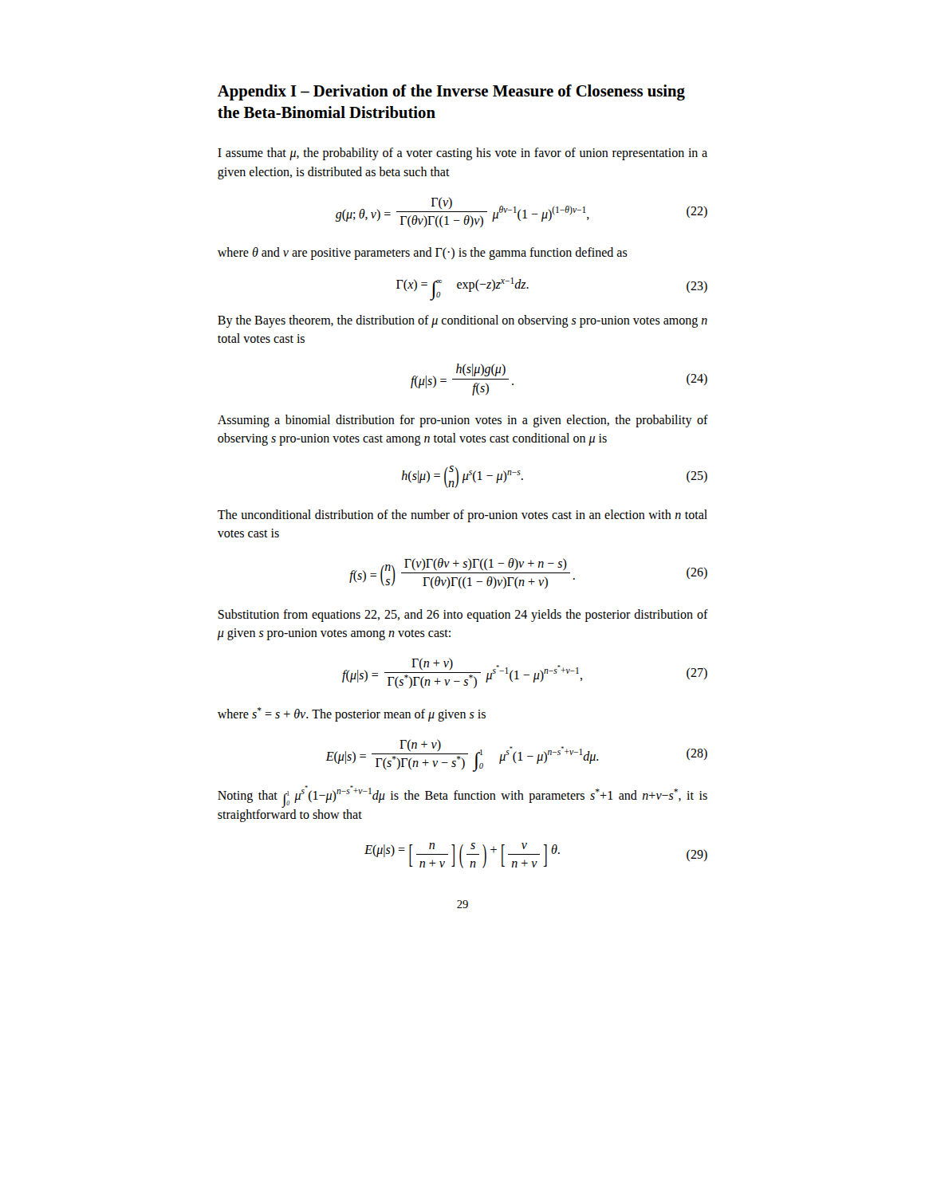Appendix I – Derivation of the Inverse Measure of Closeness using
the Beta-Binomial Distribution
I assume that μ, the probability of a voter casting his vote in favor of union representation in a given election, is distributed as beta such that
g(μ; θ, ν) = Γ(ν) Γ(θν)Γ((1 − θ)ν) μθν−1(1 − μ)(1−θ)ν−1,
(22)
where θ and ν are positive parameters and Γ(·) is the gamma function defined as
Γ(x) = ∫∞0 exp(−z)zx−1dz.
(23)
By the Bayes theorem, the distribution of μ conditional on observing s pro-union votes among n total votes cast is
f(μ|s) = h(s|μ)g(μ) f(s) .
(24)
Assuming a binomial distribution for pro-union votes in a given election, the probability of observing s pro-union votes cast among n total votes cast conditional on μ is
h(s|μ) = sn μs(1 − μ)n−s.
(25)
The unconditional distribution of the number of pro-union votes cast in an election with n total votes cast is
f(s) = ns Γ(ν)Γ(θν + s)Γ((1 − θ)ν + n − s) Γ(θν)Γ((1 − θ)ν)Γ(n + ν) .
(26)
Substitution from equations 22, 25, and 26 into equation 24 yields the posterior distribution of μ given s pro-union votes among n votes cast:
f(μ|s) = Γ(n + ν) Γ(s*)Γ(n + ν − s*) μs*−1(1 − μ)n−s*+ν−1,
(27)
where s* = s + θν. The posterior mean of μ given s is
E(μ|s) = Γ(n + ν) Γ(s*)Γ(n + ν − s*) ∫10 μs*(1 − μ)n−s*+ν−1dμ.
(28)
Noting that ∫10 μs*(1−μ)n−s*+ν−1dμ is the Beta function with parameters s*+1 and n+ν−s*, it is straightforward to show that
E(μ|s) = n n + ν s n + ν n + ν θ.
(29)
29